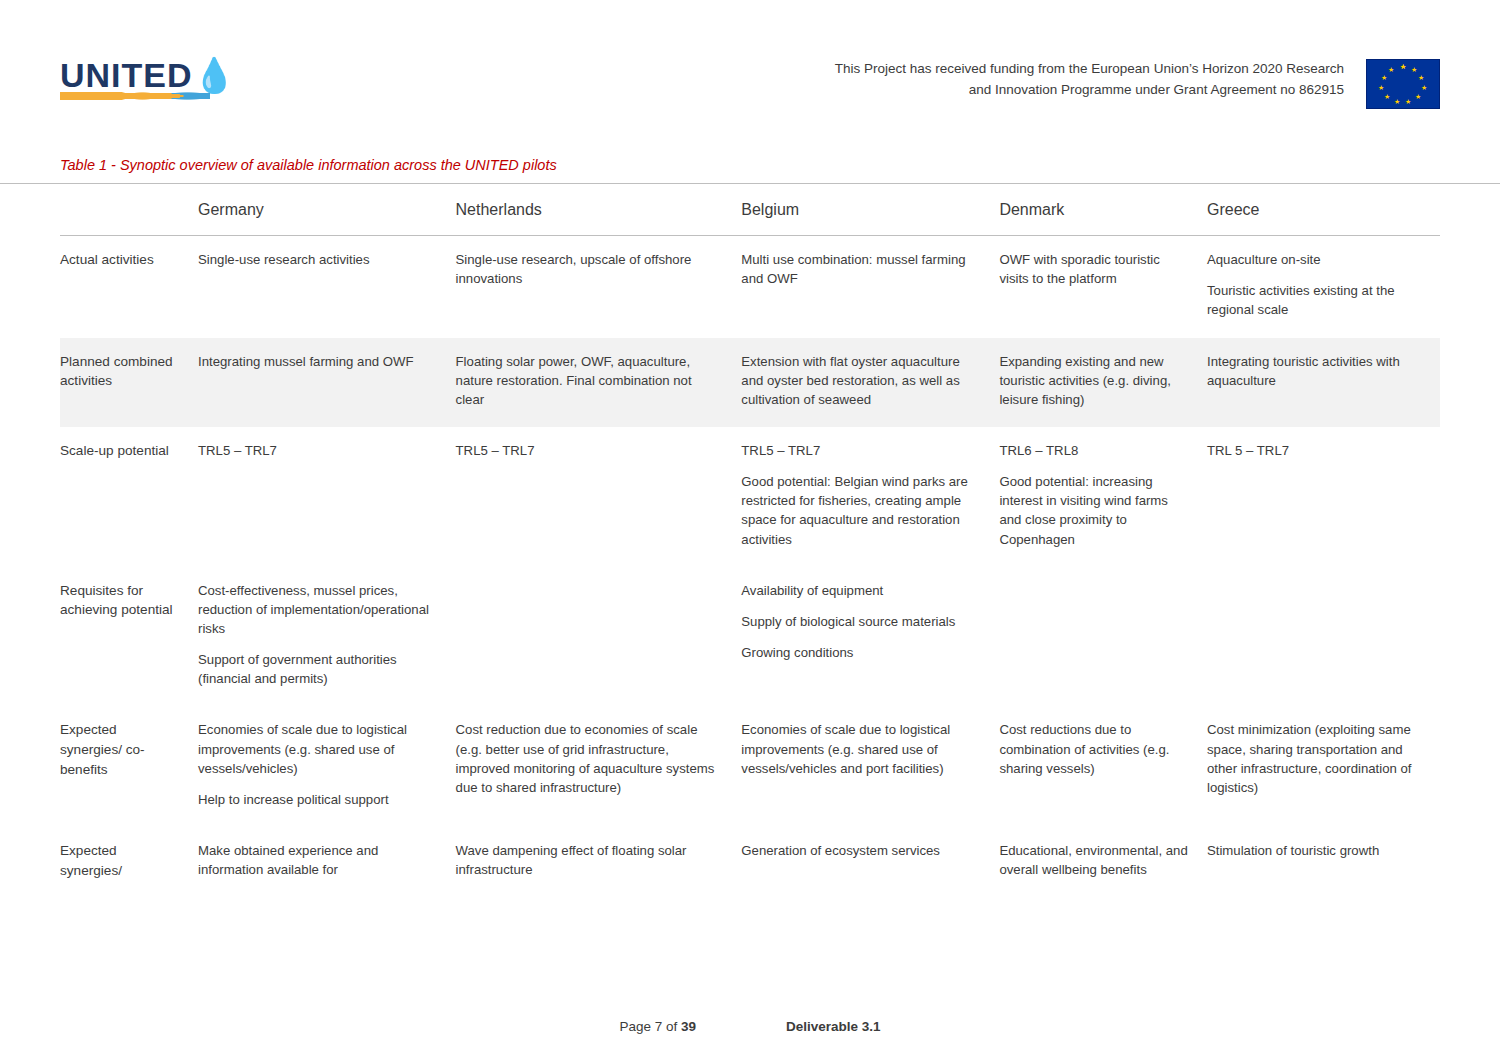UNITED💧
This Project has received funding from the European Union’s Horizon 2020 Research
and Innovation Programme under Grant Agreement no 862915
★ ★ ★ ★ ★ ★ ★ ★ ★ ★ ★ ★
Table 1 - Synoptic overview of available information across the UNITED pilots
| | Germany | Netherlands | Belgium | Denmark | Greece |
| --- | --- | --- | --- | --- | --- |
| Actual activities | Single-use research activities | Single-use research, upscale of offshore innovations | Multi use combination: mussel farming and OWF | OWF with sporadic touristic visits to the platform | Aquaculture on-site Touristic activities existing at the regional scale |
| Planned combined activities | Integrating mussel farming and OWF | Floating solar power, OWF, aquaculture, nature restoration. Final combination not clear | Extension with flat oyster aquaculture and oyster bed restoration, as well as cultivation of seaweed | Expanding existing and new touristic activities (e.g. diving, leisure fishing) | Integrating touristic activities with aquaculture |
| Scale-up potential | TRL5 – TRL7 | TRL5 – TRL7 | TRL5 – TRL7 Good potential: Belgian wind parks are restricted for fisheries, creating ample space for aquaculture and restoration activities | TRL6 – TRL8 Good potential: increasing interest in visiting wind farms and close proximity to Copenhagen | TRL 5 – TRL7 |
| Requisites for achieving potential | Cost-effectiveness, mussel prices, reduction of implementation/operational risks Support of government authorities (financial and permits) | | Availability of equipment Supply of biological source materials Growing conditions | | |
| Expected synergies/ co-benefits | Economies of scale due to logistical improvements (e.g. shared use of vessels/vehicles) Help to increase political support | Cost reduction due to economies of scale (e.g. better use of grid infrastructure, improved monitoring of aquaculture systems due to shared infrastructure) | Economies of scale due to logistical improvements (e.g. shared use of vessels/vehicles and port facilities) | Cost reductions due to combination of activities (e.g. sharing vessels) | Cost minimization (exploiting same space, sharing transportation and other infrastructure, coordination of logistics) |
| Expected synergies/ | Make obtained experience and information available for | Wave dampening effect of floating solar infrastructure | Generation of ecosystem services | Educational, environmental, and overall wellbeing benefits | Stimulation of touristic growth |
Page 7 of 39 Deliverable 3.1